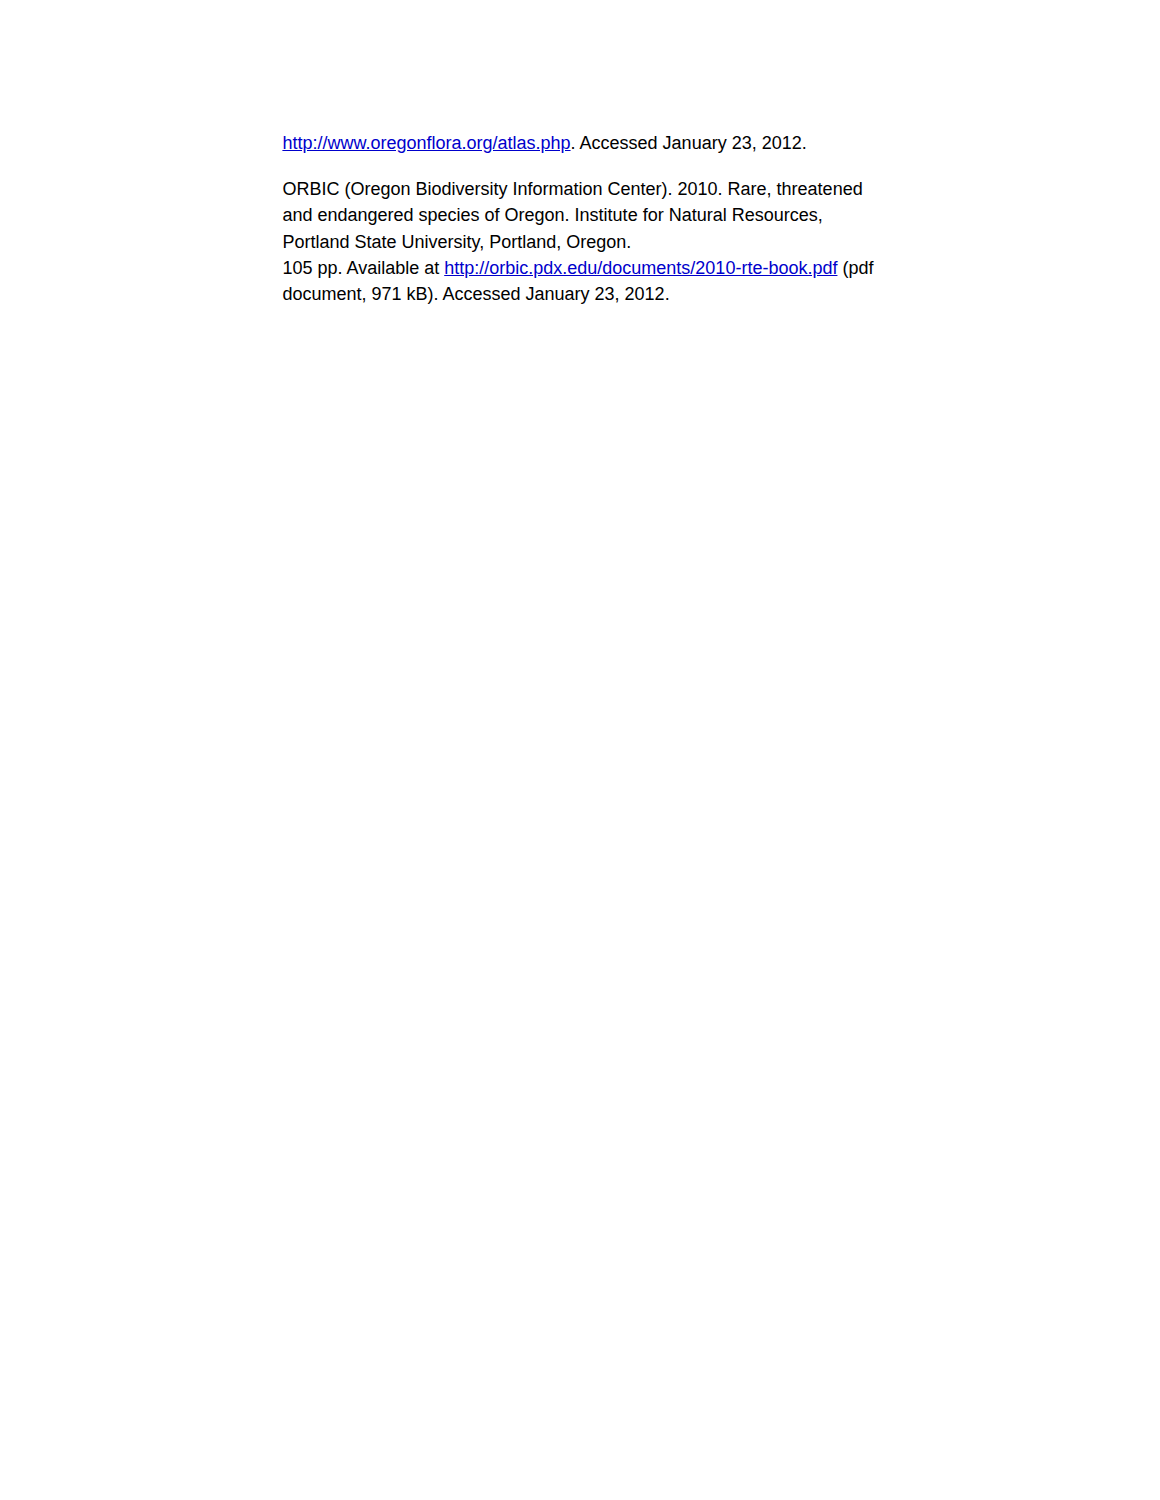http://www.oregonflora.org/atlas.php. Accessed January 23, 2012.
ORBIC (Oregon Biodiversity Information Center). 2010. Rare, threatened and endangered species of Oregon. Institute for Natural Resources, Portland State University, Portland, Oregon.
105 pp. Available at http://orbic.pdx.edu/documents/2010-rte-book.pdf (pdf document, 971 kB). Accessed January 23, 2012.